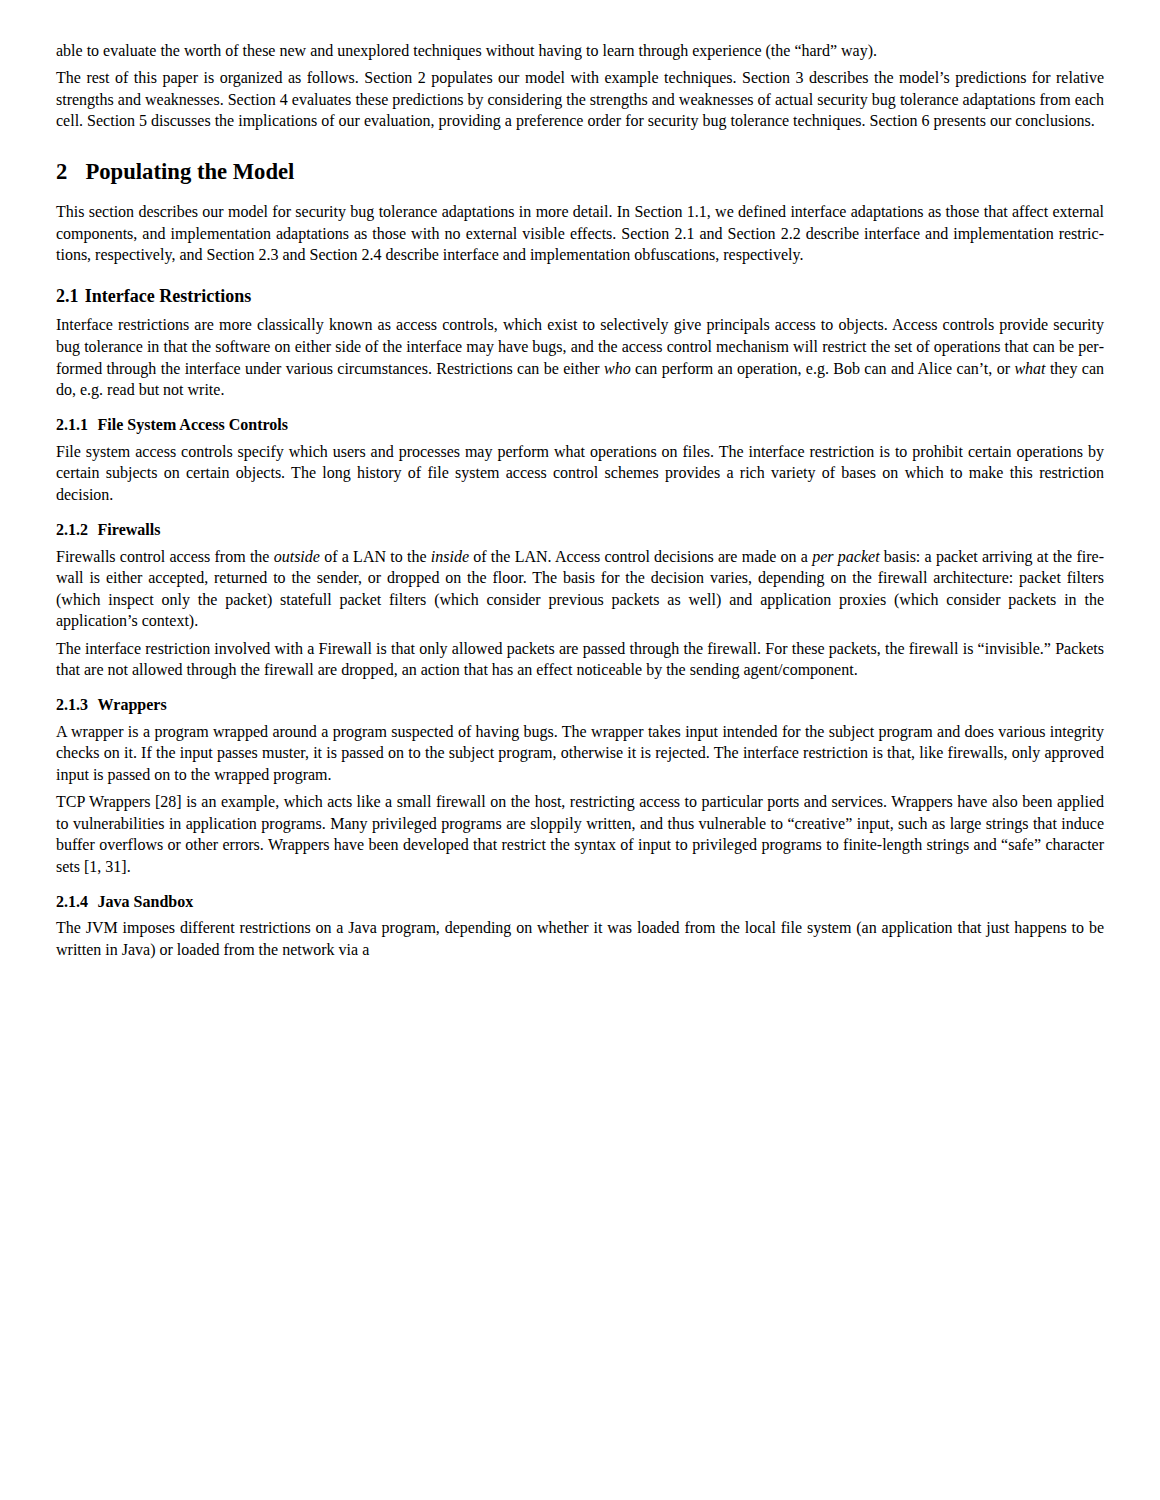able to evaluate the worth of these new and unexplored techniques without having to learn through experience (the “hard” way).
The rest of this paper is organized as follows. Section 2 populates our model with example techniques. Section 3 describes the model’s predictions for relative strengths and weaknesses. Section 4 evaluates these predictions by considering the strengths and weaknesses of actual security bug tolerance adaptations from each cell. Section 5 discusses the implications of our evaluation, providing a preference order for security bug tolerance techniques. Section 6 presents our conclusions.
2 Populating the Model
This section describes our model for security bug tolerance adaptations in more detail. In Section 1.1, we defined interface adaptations as those that affect external components, and implementation adaptations as those with no external visible effects. Section 2.1 and Section 2.2 describe interface and implementation restrictions, respectively, and Section 2.3 and Section 2.4 describe interface and implementation obfuscations, respectively.
2.1 Interface Restrictions
Interface restrictions are more classically known as access controls, which exist to selectively give principals access to objects. Access controls provide security bug tolerance in that the software on either side of the interface may have bugs, and the access control mechanism will restrict the set of operations that can be performed through the interface under various circumstances. Restrictions can be either who can perform an operation, e.g. Bob can and Alice can’t, or what they can do, e.g. read but not write.
2.1.1 File System Access Controls
File system access controls specify which users and processes may perform what operations on files. The interface restriction is to prohibit certain operations by certain subjects on certain objects. The long history of file system access control schemes provides a rich variety of bases on which to make this restriction decision.
2.1.2 Firewalls
Firewalls control access from the outside of a LAN to the inside of the LAN. Access control decisions are made on a per packet basis: a packet arriving at the firewall is either accepted, returned to the sender, or dropped on the floor. The basis for the decision varies, depending on the firewall architecture: packet filters (which inspect only the packet) statefull packet filters (which consider previous packets as well) and application proxies (which consider packets in the application’s context).
The interface restriction involved with a Firewall is that only allowed packets are passed through the firewall. For these packets, the firewall is “invisible.” Packets that are not allowed through the firewall are dropped, an action that has an effect noticeable by the sending agent/component.
2.1.3 Wrappers
A wrapper is a program wrapped around a program suspected of having bugs. The wrapper takes input intended for the subject program and does various integrity checks on it. If the input passes muster, it is passed on to the subject program, otherwise it is rejected. The interface restriction is that, like firewalls, only approved input is passed on to the wrapped program.
TCP Wrappers [28] is an example, which acts like a small firewall on the host, restricting access to particular ports and services. Wrappers have also been applied to vulnerabilities in application programs. Many privileged programs are sloppily written, and thus vulnerable to “creative” input, such as large strings that induce buffer overflows or other errors. Wrappers have been developed that restrict the syntax of input to privileged programs to finite-length strings and “safe” character sets [1, 31].
2.1.4 Java Sandbox
The JVM imposes different restrictions on a Java program, depending on whether it was loaded from the local file system (an application that just happens to be written in Java) or loaded from the network via a